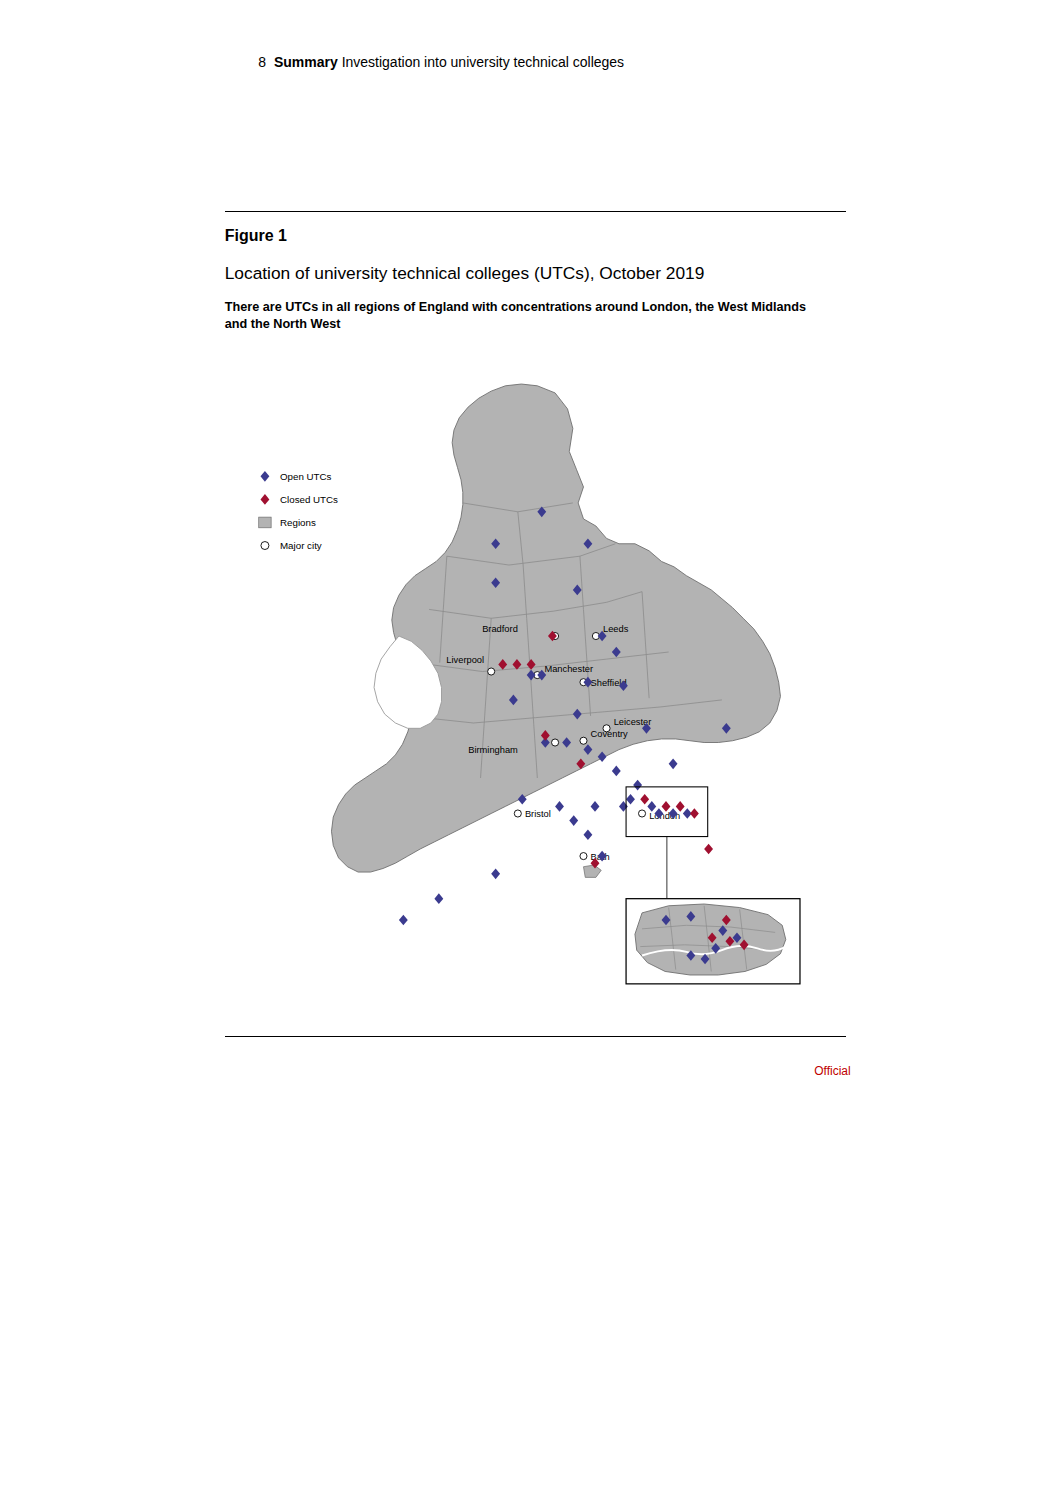8 Summary Investigation into university technical colleges
Figure 1
Location of university technical colleges (UTCs), October 2019
There are UTCs in all regions of England with concentrations around London, the West Midlands and the North West
Open UTCs Closed UTCs Regions Major city Leeds Bradford Liverpool Manchester Sheffield Leicester Birmingham Coventry Bristol London Bath
Official